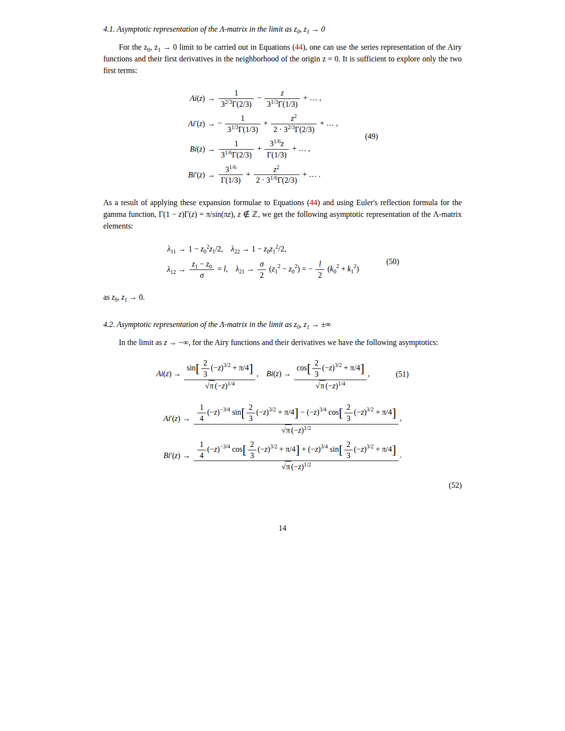4.1. Asymptotic representation of the Λ-matrix in the limit as z0, z1 → 0
For the z0, z1 → 0 limit to be carried out in Equations (44), one can use the series representation of the Airy functions and their first derivatives in the neighborhood of the origin z = 0. It is sufficient to explore only the two first terms:
| Ai ( z ) | → | 1 3 2/3 Γ(2/3) − z 3 1/3 Γ(1/3) + … , |
| Ai ′( z ) | → | − 1 3 1/3 Γ(1/3) + z 2 2 · 3 2/3 Γ(2/3) + … , |
| Bi ( z ) | → | 1 3 1/6 Γ(2/3) + 3 1/6 z Γ(1/3) + … , |
| Bi ′( z ) | → | 3 1/6 Γ(1/3) + z 2 2 · 3 1/6 Γ(2/3) + … . |
(49)
As a result of applying these expansion formulae to Equations (44) and using Euler's reflection formula for the gamma function, Γ(1 − z)Γ(z) = π/sin(πz), z ∉ ℤ, we get the following asymptotic representation of the Λ-matrix elements:
| λ 11 | → | 1 − z 0 2 z 1 /2, λ 22 → 1 − z 0 z 1 2 /2, |
| λ 12 | → | z 1 − z 0 σ = l , λ 21 → σ 2 ( z 1 2 − z 0 2 ) = − l 2 ( k 0 2 + k 1 2 ) |
(50)
as z0, z1 → 0.
4.2. Asymptotic representation of the Λ-matrix in the limit as z0, z1 → ±∞
In the limit as z → −∞, for the Airy functions and their derivatives we have the following asymptotics:
Ai(z) → sin[23(−z)3/2 + π/4] √π(−z)1/4 , Bi(z) → cos[23(−z)3/2 + π/4] √π(−z)1/4 ,
(51)
| Ai ′( z ) | → | 1 4 (− z ) −3/4 sin [ 2 3 (− z ) 3/2 + π/4 ] − (− z ) 3/4 cos [ 2 3 (− z ) 3/2 + π/4 ] √ π (− z ) 1/2 , |
| Bi ′( z ) | → | 1 4 (− z ) −3/4 cos [ 2 3 (− z ) 3/2 + π/4 ] + (− z ) 3/4 sin [ 2 3 (− z ) 3/2 + π/4 ] √ π (− z ) 1/2 . |
(52)
14